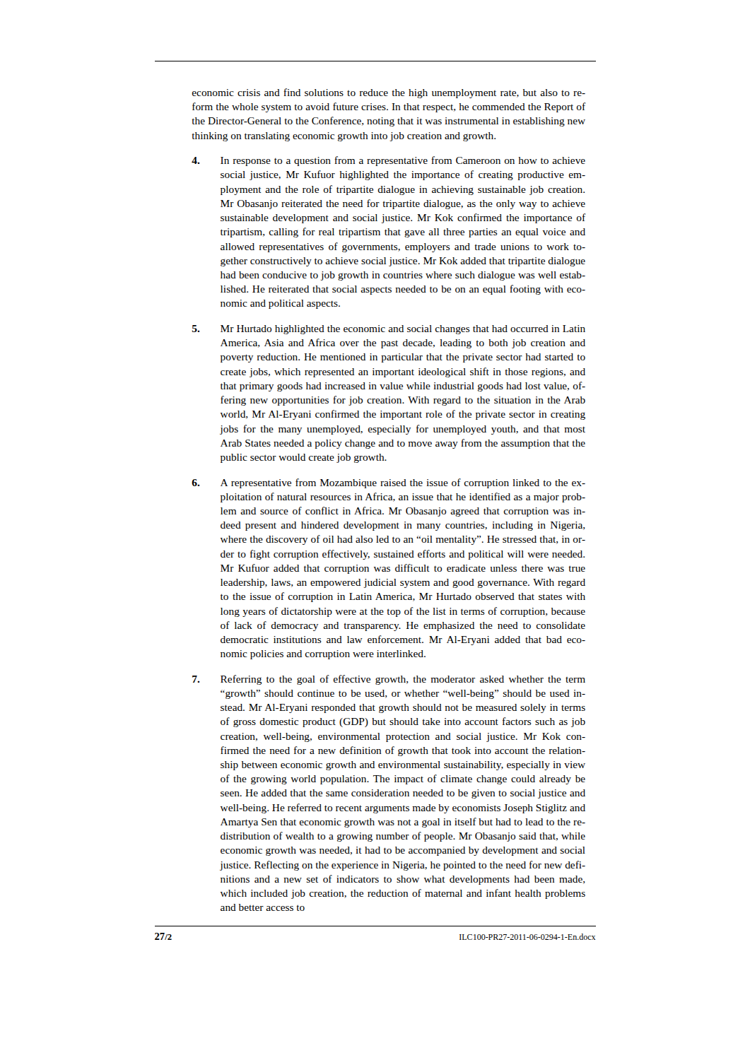economic crisis and find solutions to reduce the high unemployment rate, but also to reform the whole system to avoid future crises. In that respect, he commended the Report of the Director-General to the Conference, noting that it was instrumental in establishing new thinking on translating economic growth into job creation and growth.
4.
In response to a question from a representative from Cameroon on how to achieve social justice, Mr Kufuor highlighted the importance of creating productive employment and the role of tripartite dialogue in achieving sustainable job creation. Mr Obasanjo reiterated the need for tripartite dialogue, as the only way to achieve sustainable development and social justice. Mr Kok confirmed the importance of tripartism, calling for real tripartism that gave all three parties an equal voice and allowed representatives of governments, employers and trade unions to work together constructively to achieve social justice. Mr Kok added that tripartite dialogue had been conducive to job growth in countries where such dialogue was well established. He reiterated that social aspects needed to be on an equal footing with economic and political aspects.
5.
Mr Hurtado highlighted the economic and social changes that had occurred in Latin America, Asia and Africa over the past decade, leading to both job creation and poverty reduction. He mentioned in particular that the private sector had started to create jobs, which represented an important ideological shift in those regions, and that primary goods had increased in value while industrial goods had lost value, offering new opportunities for job creation. With regard to the situation in the Arab world, Mr Al-Eryani confirmed the important role of the private sector in creating jobs for the many unemployed, especially for unemployed youth, and that most Arab States needed a policy change and to move away from the assumption that the public sector would create job growth.
6.
A representative from Mozambique raised the issue of corruption linked to the exploitation of natural resources in Africa, an issue that he identified as a major problem and source of conflict in Africa. Mr Obasanjo agreed that corruption was indeed present and hindered development in many countries, including in Nigeria, where the discovery of oil had also led to an “oil mentality”. He stressed that, in order to fight corruption effectively, sustained efforts and political will were needed. Mr Kufuor added that corruption was difficult to eradicate unless there was true leadership, laws, an empowered judicial system and good governance. With regard to the issue of corruption in Latin America, Mr Hurtado observed that states with long years of dictatorship were at the top of the list in terms of corruption, because of lack of democracy and transparency. He emphasized the need to consolidate democratic institutions and law enforcement. Mr Al-Eryani added that bad economic policies and corruption were interlinked.
7.
Referring to the goal of effective growth, the moderator asked whether the term “growth” should continue to be used, or whether “well-being” should be used instead. Mr Al-Eryani responded that growth should not be measured solely in terms of gross domestic product (GDP) but should take into account factors such as job creation, well-being, environmental protection and social justice. Mr Kok confirmed the need for a new definition of growth that took into account the relationship between economic growth and environmental sustainability, especially in view of the growing world population. The impact of climate change could already be seen. He added that the same consideration needed to be given to social justice and well-being. He referred to recent arguments made by economists Joseph Stiglitz and Amartya Sen that economic growth was not a goal in itself but had to lead to the redistribution of wealth to a growing number of people. Mr Obasanjo said that, while economic growth was needed, it had to be accompanied by development and social justice. Reflecting on the experience in Nigeria, he pointed to the need for new definitions and a new set of indicators to show what developments had been made, which included job creation, the reduction of maternal and infant health problems and better access to
27/2
ILC100-PR27-2011-06-0294-1-En.docx